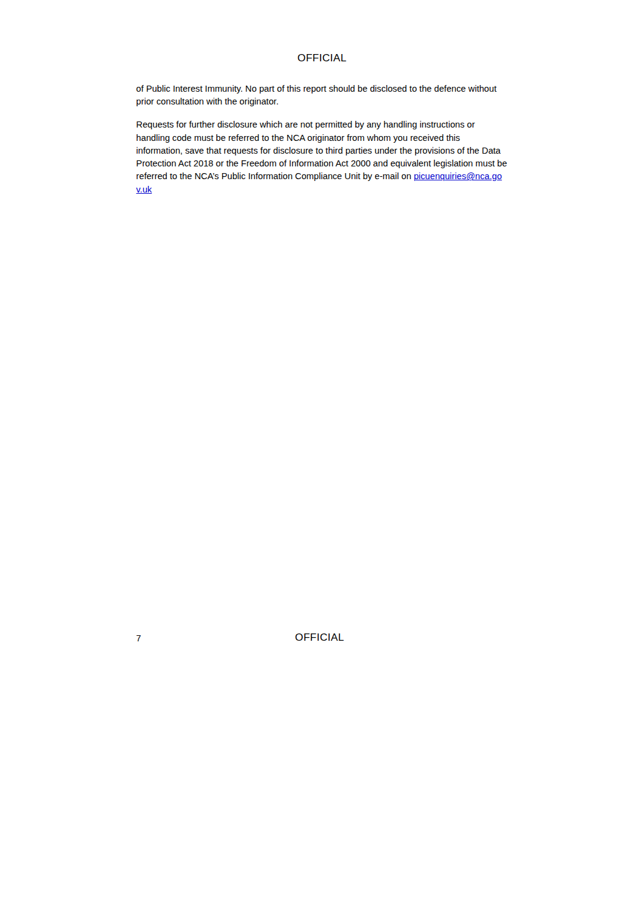OFFICIAL
of Public Interest Immunity. No part of this report should be disclosed to the defence without prior consultation with the originator.
Requests for further disclosure which are not permitted by any handling instructions or handling code must be referred to the NCA originator from whom you received this information, save that requests for disclosure to third parties under the provisions of the Data Protection Act 2018 or the Freedom of Information Act 2000 and equivalent legislation must be referred to the NCA’s Public Information Compliance Unit by e-mail on picuenquiries@nca.gov.uk
7
OFFICIAL